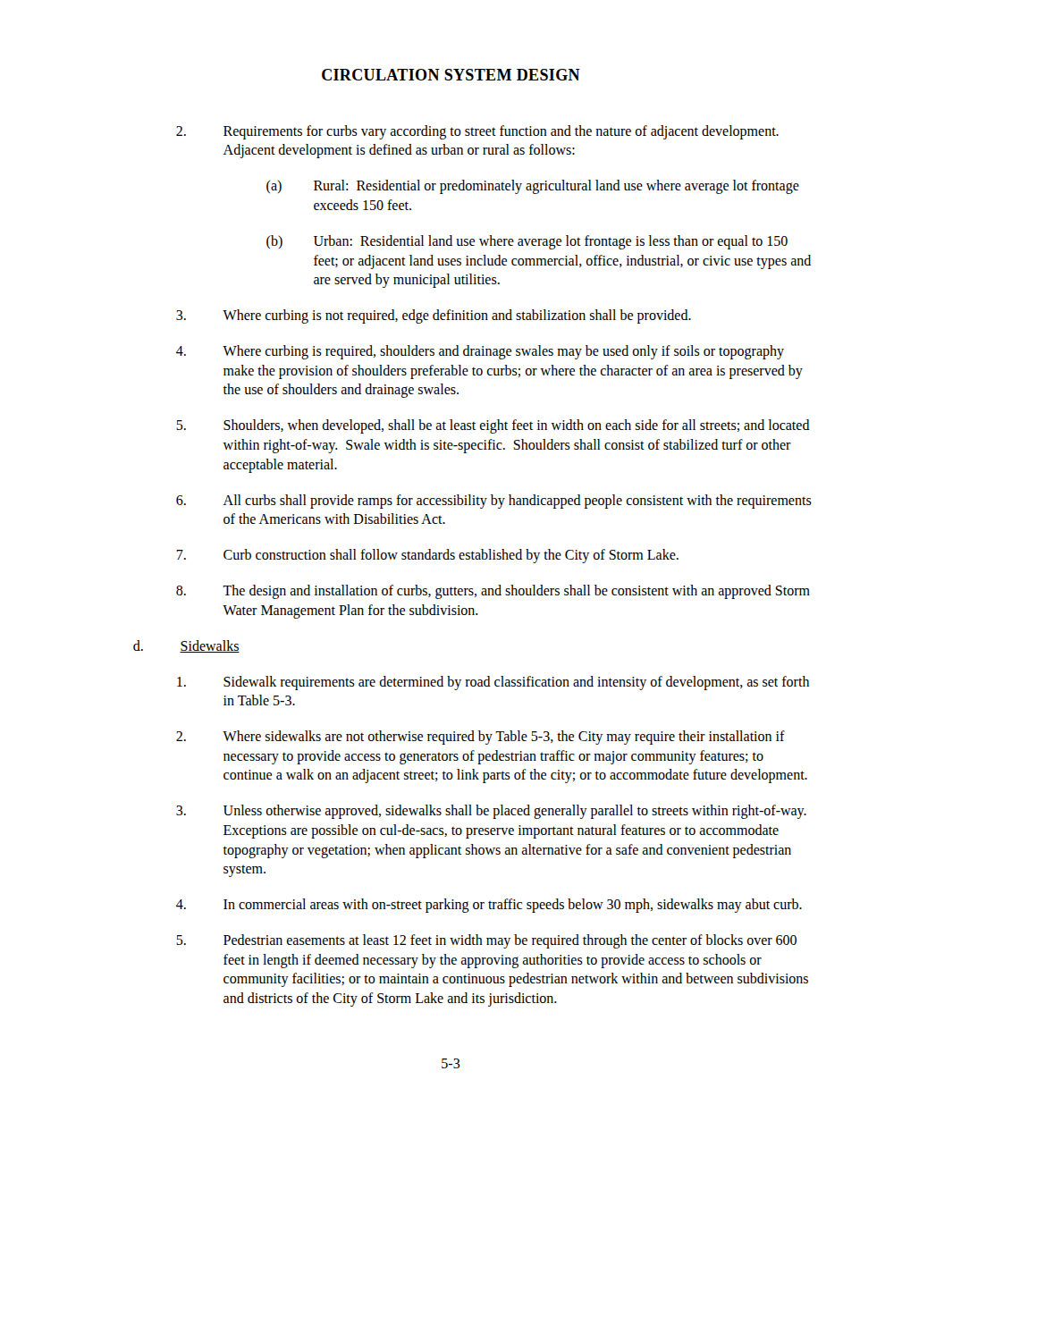CIRCULATION SYSTEM DESIGN
2.
Requirements for curbs vary according to street function and the nature of adjacent development. Adjacent development is defined as urban or rural as follows:
(a)
Rural: Residential or predominately agricultural land use where average lot frontage exceeds 150 feet.
(b)
Urban: Residential land use where average lot frontage is less than or equal to 150 feet; or adjacent land uses include commercial, office, industrial, or civic use types and are served by municipal utilities.
3.
Where curbing is not required, edge definition and stabilization shall be provided.
4.
Where curbing is required, shoulders and drainage swales may be used only if soils or topography make the provision of shoulders preferable to curbs; or where the character of an area is preserved by the use of shoulders and drainage swales.
5.
Shoulders, when developed, shall be at least eight feet in width on each side for all streets; and located within right-of-way. Swale width is site-specific. Shoulders shall consist of stabilized turf or other acceptable material.
6.
All curbs shall provide ramps for accessibility by handicapped people consistent with the requirements of the Americans with Disabilities Act.
7.
Curb construction shall follow standards established by the City of Storm Lake.
8.
The design and installation of curbs, gutters, and shoulders shall be consistent with an approved Storm Water Management Plan for the subdivision.
d.
Sidewalks
1.
Sidewalk requirements are determined by road classification and intensity of development, as set forth in Table 5-3.
2.
Where sidewalks are not otherwise required by Table 5-3, the City may require their installation if necessary to provide access to generators of pedestrian traffic or major community features; to continue a walk on an adjacent street; to link parts of the city; or to accommodate future development.
3.
Unless otherwise approved, sidewalks shall be placed generally parallel to streets within right-of-way. Exceptions are possible on cul-de-sacs, to preserve important natural features or to accommodate topography or vegetation; when applicant shows an alternative for a safe and convenient pedestrian system.
4.
In commercial areas with on-street parking or traffic speeds below 30 mph, sidewalks may abut curb.
5.
Pedestrian easements at least 12 feet in width may be required through the center of blocks over 600 feet in length if deemed necessary by the approving authorities to provide access to schools or community facilities; or to maintain a continuous pedestrian network within and between subdivisions and districts of the City of Storm Lake and its jurisdiction.
5-3